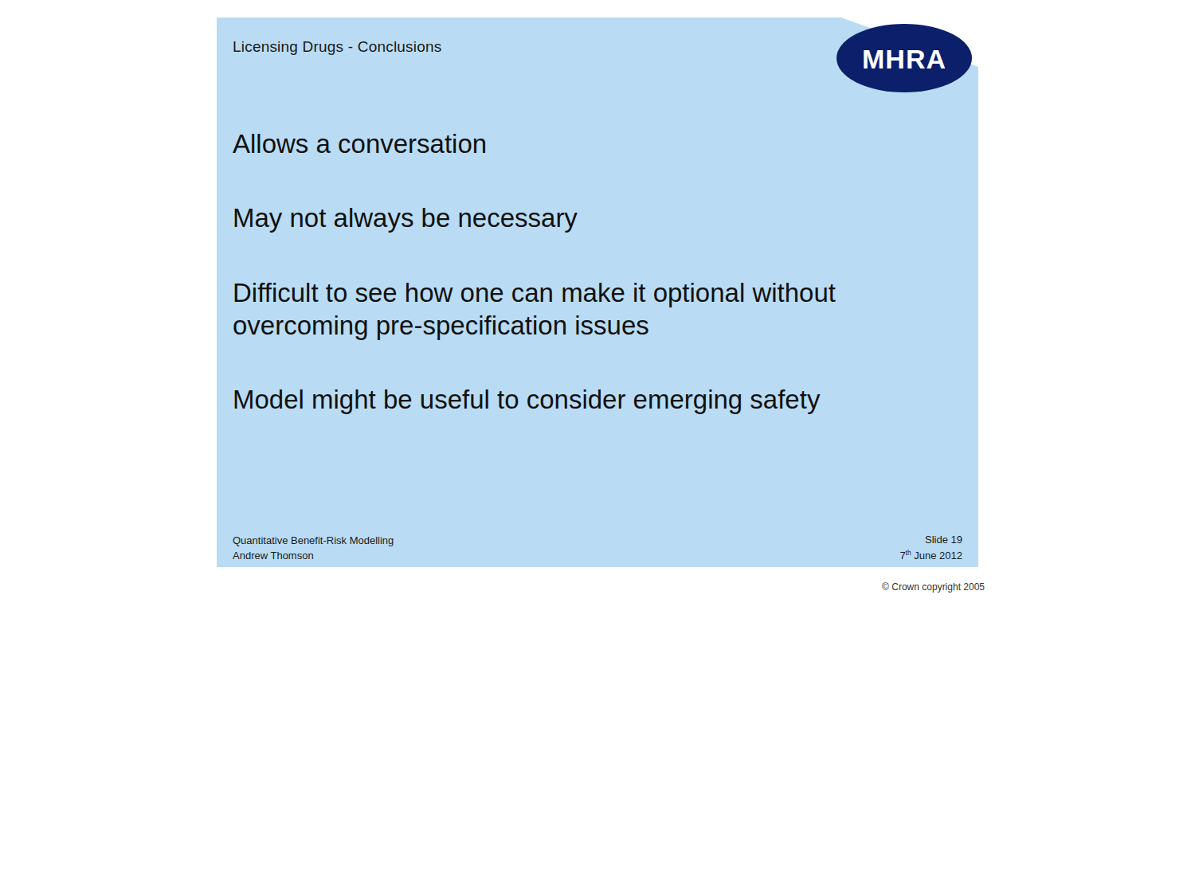Licensing Drugs - Conclusions
MHRA MHRA
Allows a conversation
May not always be necessary
Difficult to see how one can make it optional without overcoming pre-specification issues
Model might be useful to consider emerging safety
Quantitative Benefit-Risk Modelling
Andrew Thomson
Slide 19
7th June 2012
© Crown copyright 2005